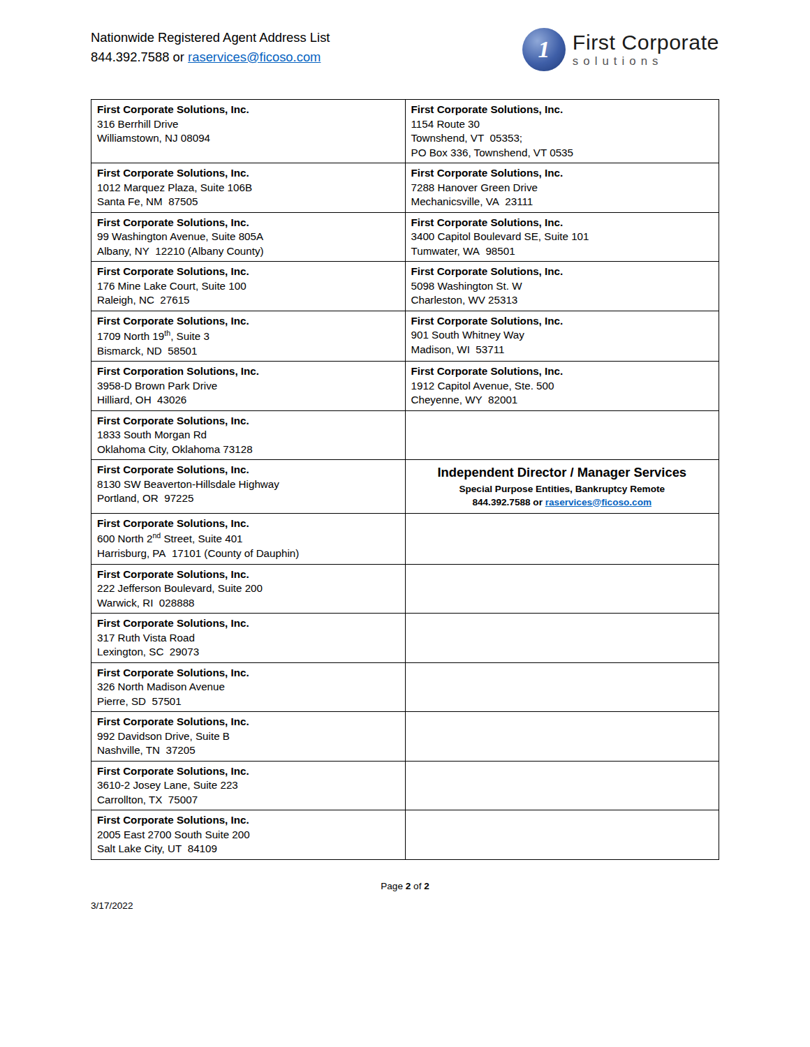Nationwide Registered Agent Address List
844.392.7588 or raservices@ficoso.com
First Corporate
solutions
| First Corporate Solutions, Inc. 316 Berrhill Drive Williamstown, NJ 08094 | First Corporate Solutions, Inc. 1154 Route 30 Townshend, VT 05353; PO Box 336, Townshend, VT 0535 |
| First Corporate Solutions, Inc. 1012 Marquez Plaza, Suite 106B Santa Fe, NM 87505 | First Corporate Solutions, Inc. 7288 Hanover Green Drive Mechanicsville, VA 23111 |
| First Corporate Solutions, Inc. 99 Washington Avenue, Suite 805A Albany, NY 12210 (Albany County) | First Corporate Solutions, Inc. 3400 Capitol Boulevard SE, Suite 101 Tumwater, WA 98501 |
| First Corporate Solutions, Inc. 176 Mine Lake Court, Suite 100 Raleigh, NC 27615 | First Corporate Solutions, Inc. 5098 Washington St. W Charleston, WV 25313 |
| First Corporate Solutions, Inc. 1709 North 19 th , Suite 3 Bismarck, ND 58501 | First Corporate Solutions, Inc. 901 South Whitney Way Madison, WI 53711 |
| First Corporation Solutions, Inc. 3958-D Brown Park Drive Hilliard, OH 43026 | First Corporate Solutions, Inc. 1912 Capitol Avenue, Ste. 500 Cheyenne, WY 82001 |
| First Corporate Solutions, Inc. 1833 South Morgan Rd Oklahoma City, Oklahoma 73128 | |
| First Corporate Solutions, Inc. 8130 SW Beaverton-Hillsdale Highway Portland, OR 97225 | Independent Director / Manager Services Special Purpose Entities, Bankruptcy Remote 844.392.7588 or raservices@ficoso.com |
| First Corporate Solutions, Inc. 600 North 2 nd Street, Suite 401 Harrisburg, PA 17101 (County of Dauphin) | |
| First Corporate Solutions, Inc. 222 Jefferson Boulevard, Suite 200 Warwick, RI 028888 | |
| First Corporate Solutions, Inc. 317 Ruth Vista Road Lexington, SC 29073 | |
| First Corporate Solutions, Inc. 326 North Madison Avenue Pierre, SD 57501 | |
| First Corporate Solutions, Inc. 992 Davidson Drive, Suite B Nashville, TN 37205 | |
| First Corporate Solutions, Inc. 3610-2 Josey Lane, Suite 223 Carrollton, TX 75007 | |
| First Corporate Solutions, Inc. 2005 East 2700 South Suite 200 Salt Lake City, UT 84109 | |
Page 2 of 2
3/17/2022